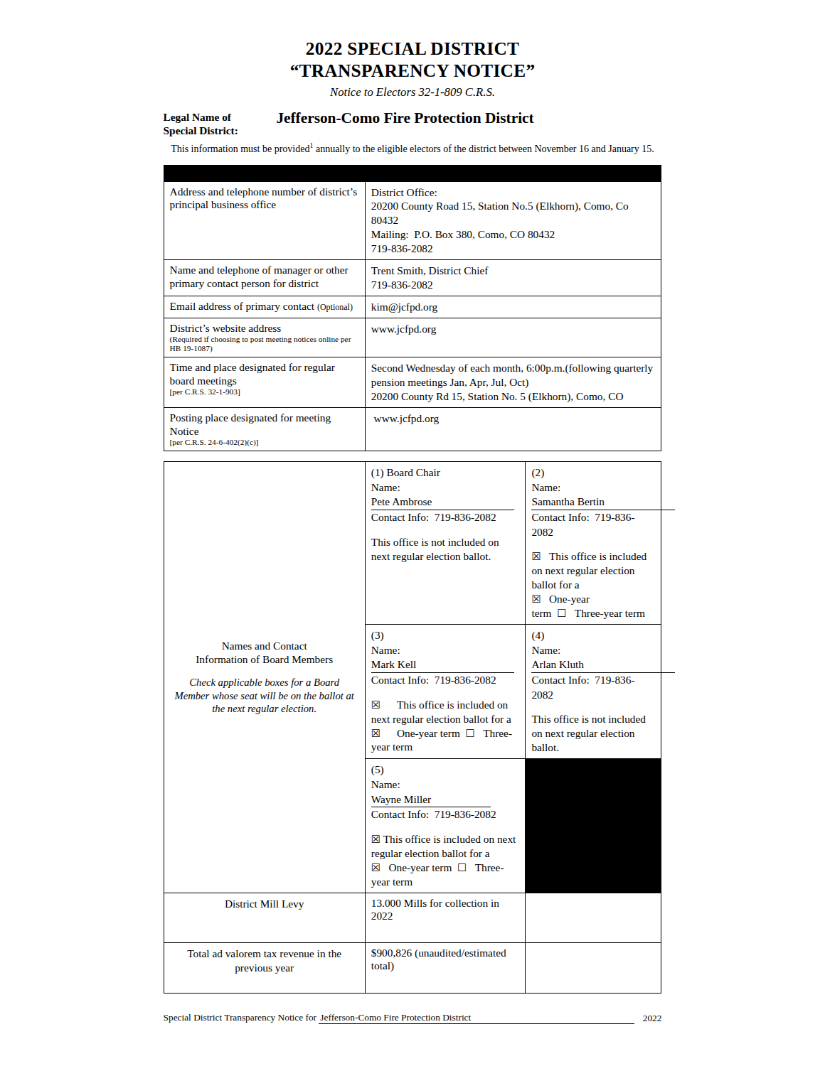2022 SPECIAL DISTRICT
“TRANSPARENCY NOTICE”
Notice to Electors 32-1-809 C.R.S.
Legal Name of
Special District:
Jefferson-Como Fire Protection District
This information must be provided1 annually to the eligible electors of the district between November 16 and January 15.
| Address and telephone number of district’s principal business office | District Office: 20200 County Road 15, Station No.5 (Elkhorn), Como, Co 80432 Mailing: P.O. Box 380, Como, CO 80432 719-836-2082 |
| Name and telephone of manager or other primary contact person for district | Trent Smith, District Chief 719-836-2082 |
| Email address of primary contact (Optional) | kim@jcfpd.org |
| District’s website address (Required if choosing to post meeting notices online per HB 19-1087) | www.jcfpd.org |
| Time and place designated for regular board meetings [per C.R.S. 32-1-903] | Second Wednesday of each month, 6:00p.m.(following quarterly pension meetings Jan, Apr, Jul, Oct) 20200 County Rd 15, Station No. 5 (Elkhorn), Como, CO |
| Posting place designated for meeting Notice [per C.R.S. 24-6-402(2)(c)] | www.jcfpd.org |
| Names and Contact Information of Board Members Check applicable boxes for a Board Member whose seat will be on the ballot at the next regular election. | (1) Board Chair Name: Pete Ambrose Contact Info: 719-836-2082 This office is not included on next regular election ballot. | (2) Name: Samantha Bertin Contact Info: 719-836-2082 ☒ This office is included on next regular election ballot for a ☒ One-year term ☐ Three-year term |
| (3) Name: Mark Kell Contact Info: 719-836-2082 ☒ This office is included on next regular election ballot for a ☒ One-year term ☐ Three-year term | (4) Name: Arlan Kluth Contact Info: 719-836-2082 This office is not included on next regular election ballot. |
| (5) Name: Wayne Miller Contact Info: 719-836-2082 ☒ This office is included on next regular election ballot for a ☒ One-year term ☐ Three-year term | |
| District Mill Levy | 13.000 Mills for collection in 2022 | |
| Total ad valorem tax revenue in the previous year | $900,826 (unaudited/estimated total) | |
Special District Transparency Notice for Jefferson-Como Fire Protection District
2022